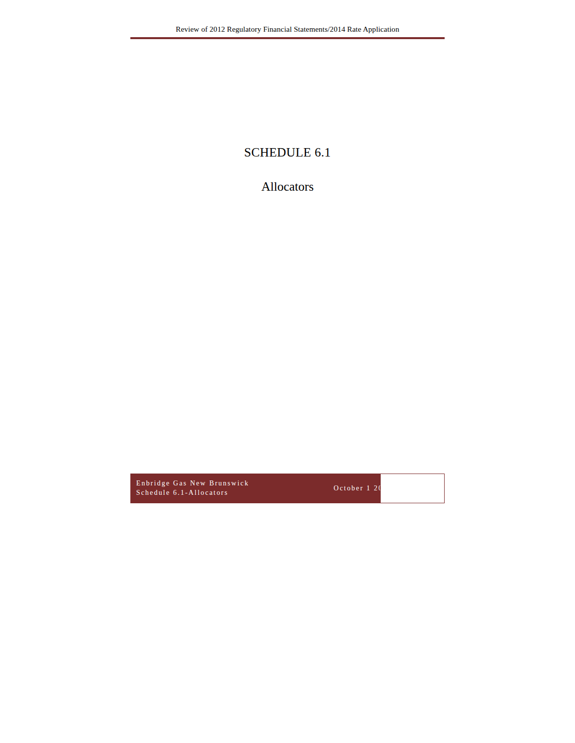Review of 2012 Regulatory Financial Statements/2014 Rate Application
SCHEDULE 6.1
Allocators
Enbridge Gas New Brunswick
Schedule 6.1-Allocators
October 1 2013